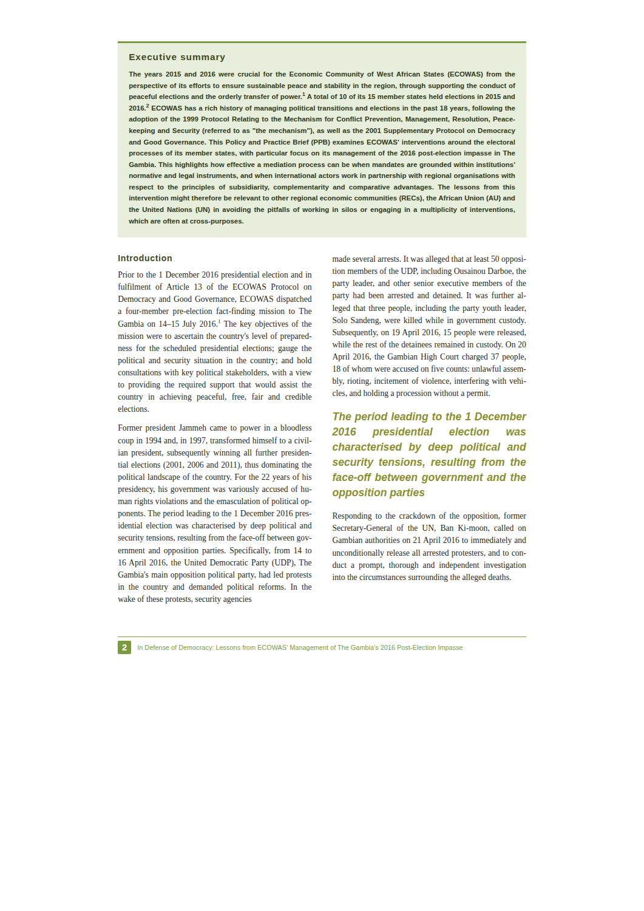Executive summary
The years 2015 and 2016 were crucial for the Economic Community of West African States (ECOWAS) from the perspective of its efforts to ensure sustainable peace and stability in the region, through supporting the conduct of peaceful elections and the orderly transfer of power.1 A total of 10 of its 15 member states held elections in 2015 and 2016.2 ECOWAS has a rich history of managing political transitions and elections in the past 18 years, following the adoption of the 1999 Protocol Relating to the Mechanism for Conflict Prevention, Management, Resolution, Peace-keeping and Security (referred to as "the mechanism"), as well as the 2001 Supplementary Protocol on Democracy and Good Governance. This Policy and Practice Brief (PPB) examines ECOWAS' interventions around the electoral processes of its member states, with particular focus on its management of the 2016 post-election impasse in The Gambia. This highlights how effective a mediation process can be when mandates are grounded within institutions' normative and legal instruments, and when international actors work in partnership with regional organisations with respect to the principles of subsidiarity, complementarity and comparative advantages. The lessons from this intervention might therefore be relevant to other regional economic communities (RECs), the African Union (AU) and the United Nations (UN) in avoiding the pitfalls of working in silos or engaging in a multiplicity of interventions, which are often at cross-purposes.
Introduction
Prior to the 1 December 2016 presidential election and in fulfilment of Article 13 of the ECOWAS Protocol on Democracy and Good Governance, ECOWAS dispatched a four-member pre-election fact-finding mission to The Gambia on 14–15 July 2016.1 The key objectives of the mission were to ascertain the country's level of preparedness for the scheduled presidential elections; gauge the political and security situation in the country; and hold consultations with key political stakeholders, with a view to providing the required support that would assist the country in achieving peaceful, free, fair and credible elections.
Former president Jammeh came to power in a bloodless coup in 1994 and, in 1997, transformed himself to a civilian president, subsequently winning all further presidential elections (2001, 2006 and 2011), thus dominating the political landscape of the country. For the 22 years of his presidency, his government was variously accused of human rights violations and the emasculation of political opponents. The period leading to the 1 December 2016 presidential election was characterised by deep political and security tensions, resulting from the face-off between government and opposition parties. Specifically, from 14 to 16 April 2016, the United Democratic Party (UDP), The Gambia's main opposition political party, had led protests in the country and demanded political reforms. In the wake of these protests, security agencies
made several arrests. It was alleged that at least 50 opposition members of the UDP, including Ousainou Darboe, the party leader, and other senior executive members of the party had been arrested and detained. It was further alleged that three people, including the party youth leader, Solo Sandeng, were killed while in government custody. Subsequently, on 19 April 2016, 15 people were released, while the rest of the detainees remained in custody. On 20 April 2016, the Gambian High Court charged 37 people, 18 of whom were accused on five counts: unlawful assembly, rioting, incitement of violence, interfering with vehicles, and holding a procession without a permit.
The period leading to the 1 December 2016 presidential election was characterised by deep political and security tensions, resulting from the face-off between government and the opposition parties
Responding to the crackdown of the opposition, former Secretary-General of the UN, Ban Ki-moon, called on Gambian authorities on 21 April 2016 to immediately and unconditionally release all arrested protesters, and to conduct a prompt, thorough and independent investigation into the circumstances surrounding the alleged deaths.
2
In Defense of Democracy: Lessons from ECOWAS' Management of The Gambia's 2016 Post-Election Impasse